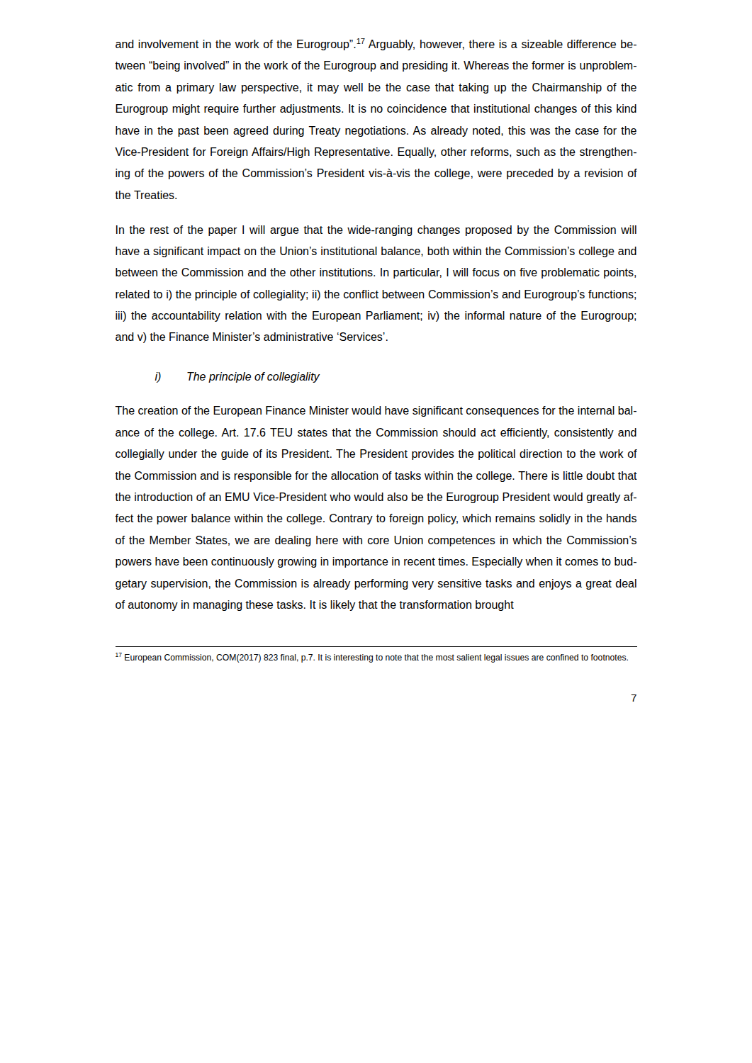and involvement in the work of the Eurogroup”.17 Arguably, however, there is a sizeable difference between “being involved” in the work of the Eurogroup and presiding it. Whereas the former is unproblematic from a primary law perspective, it may well be the case that taking up the Chairmanship of the Eurogroup might require further adjustments. It is no coincidence that institutional changes of this kind have in the past been agreed during Treaty negotiations. As already noted, this was the case for the Vice-President for Foreign Affairs/High Representative. Equally, other reforms, such as the strengthening of the powers of the Commission’s President vis-à-vis the college, were preceded by a revision of the Treaties.
In the rest of the paper I will argue that the wide-ranging changes proposed by the Commission will have a significant impact on the Union’s institutional balance, both within the Commission’s college and between the Commission and the other institutions. In particular, I will focus on five problematic points, related to i) the principle of collegiality; ii) the conflict between Commission’s and Eurogroup’s functions; iii) the accountability relation with the European Parliament; iv) the informal nature of the Eurogroup; and v) the Finance Minister’s administrative ‘Services’.
i) The principle of collegiality
The creation of the European Finance Minister would have significant consequences for the internal balance of the college. Art. 17.6 TEU states that the Commission should act efficiently, consistently and collegially under the guide of its President. The President provides the political direction to the work of the Commission and is responsible for the allocation of tasks within the college. There is little doubt that the introduction of an EMU Vice-President who would also be the Eurogroup President would greatly affect the power balance within the college. Contrary to foreign policy, which remains solidly in the hands of the Member States, we are dealing here with core Union competences in which the Commission’s powers have been continuously growing in importance in recent times. Especially when it comes to budgetary supervision, the Commission is already performing very sensitive tasks and enjoys a great deal of autonomy in managing these tasks. It is likely that the transformation brought
17 European Commission, COM(2017) 823 final, p.7. It is interesting to note that the most salient legal issues are confined to footnotes.
7